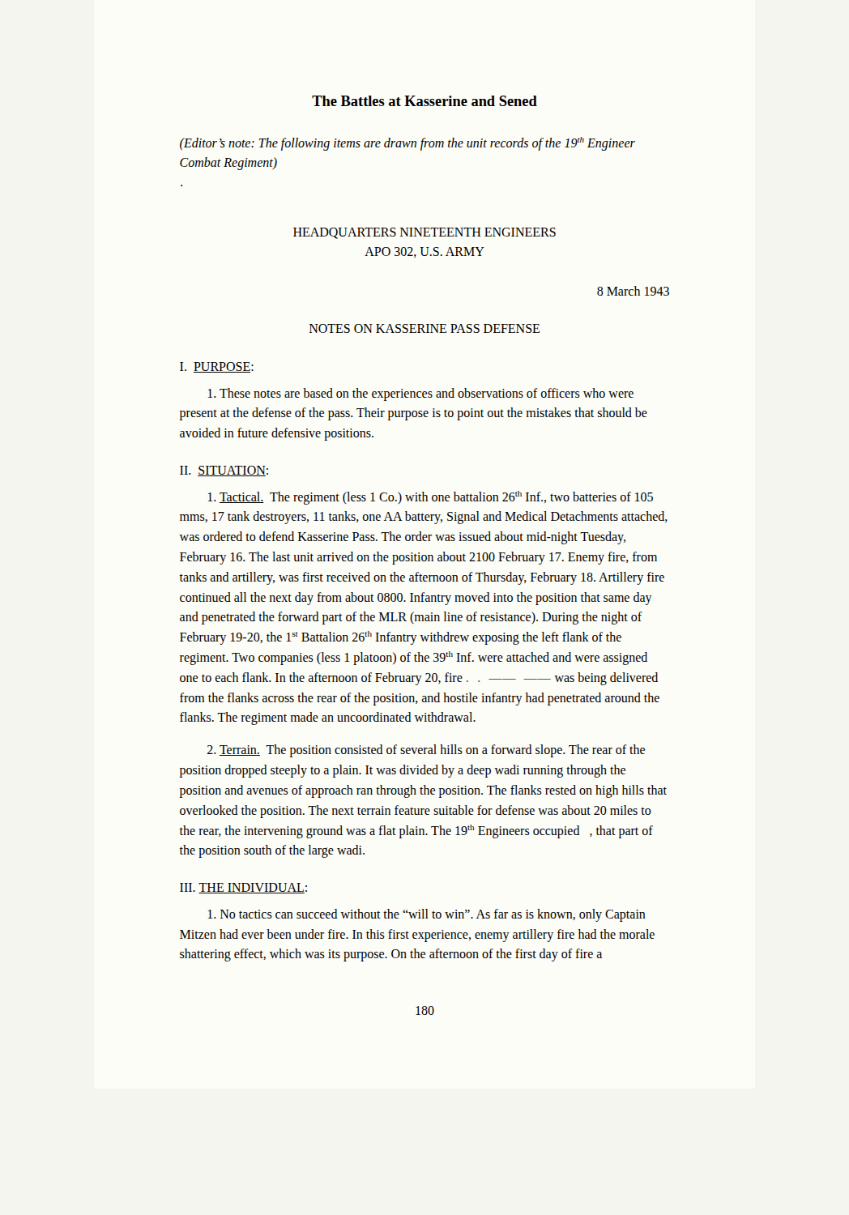The Battles at Kasserine and Sened
(Editor’s note: The following items are drawn from the unit records of the 19th Engineer Combat Regiment) ·
HEADQUARTERS NINETEENTH ENGINEERS
APO 302, U.S. ARMY
8 March 1943
NOTES ON KASSERINE PASS DEFENSE
I. PURPOSE:
1. These notes are based on the experiences and observations of officers who were present at the defense of the pass. Their purpose is to point out the mistakes that should be avoided in future defensive positions.
II. SITUATION:
1. Tactical. The regiment (less 1 Co.) with one battalion 26th Inf., two batteries of 105 mms, 17 tank destroyers, 11 tanks, one AA battery, Signal and Medical Detachments attached, was ordered to defend Kasserine Pass. The order was issued about mid-night Tuesday, February 16. The last unit arrived on the position about 2100 February 17. Enemy fire, from tanks and artillery, was first received on the afternoon of Thursday, February 18. Artillery fire continued all the next day from about 0800. Infantry moved into the position that same day and penetrated the forward part of the MLR (main line of resistance). During the night of February 19-20, the 1st Battalion 26th Infantry withdrew exposing the left flank of the regiment. Two companies (less 1 platoon) of the 39th Inf. were attached and were assigned one to each flank. In the afternoon of February 20, fire . . —— —— was being delivered from the flanks across the rear of the position, and hostile infantry had penetrated around the flanks. The regiment made an uncoordinated withdrawal.
2. Terrain. The position consisted of several hills on a forward slope. The rear of the position dropped steeply to a plain. It was divided by a deep wadi running through the position and avenues of approach ran through the position. The flanks rested on high hills that overlooked the position. The next terrain feature suitable for defense was about 20 miles to the rear, the intervening ground was a flat plain. The 19th Engineers occupied , that part of the position south of the large wadi.
III. THE INDIVIDUAL:
1. No tactics can succeed without the “will to win”. As far as is known, only Captain Mitzen had ever been under fire. In this first experience, enemy artillery fire had the morale shattering effect, which was its purpose. On the afternoon of the first day of fire a
180